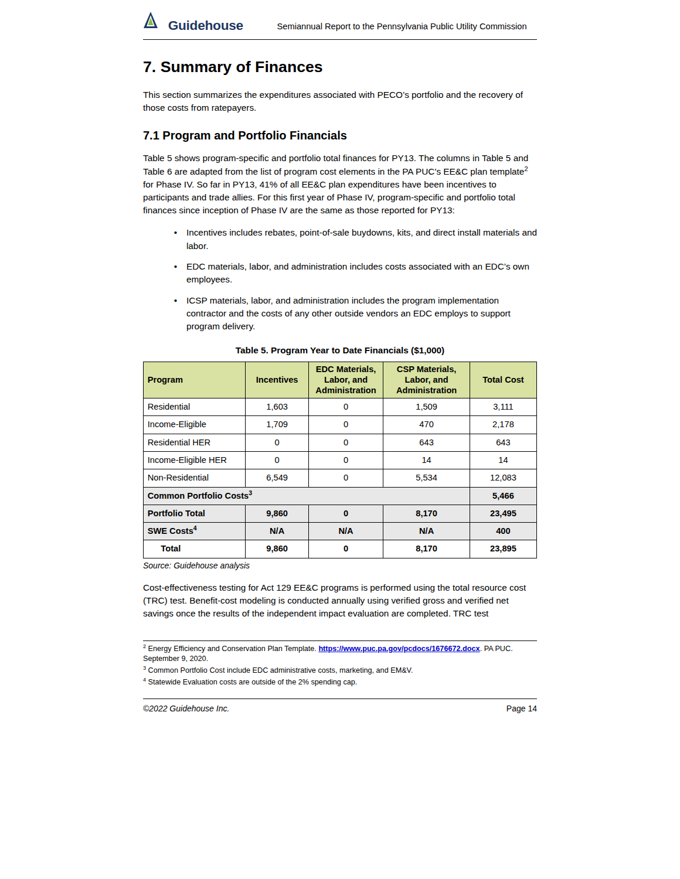Guidehouse
Semiannual Report to the Pennsylvania Public Utility Commission
7. Summary of Finances
This section summarizes the expenditures associated with PECO’s portfolio and the recovery of those costs from ratepayers.
7.1 Program and Portfolio Financials
Table 5 shows program-specific and portfolio total finances for PY13. The columns in Table 5 and Table 6 are adapted from the list of program cost elements in the PA PUC’s EE&C plan template2 for Phase IV. So far in PY13, 41% of all EE&C plan expenditures have been incentives to participants and trade allies. For this first year of Phase IV, program-specific and portfolio total finances since inception of Phase IV are the same as those reported for PY13:
Incentives includes rebates, point-of-sale buydowns, kits, and direct install materials and labor.
EDC materials, labor, and administration includes costs associated with an EDC’s own employees.
ICSP materials, labor, and administration includes the program implementation contractor and the costs of any other outside vendors an EDC employs to support program delivery.
Table 5. Program Year to Date Financials ($1,000)
| Program | Incentives | EDC Materials, Labor, and Administration | CSP Materials, Labor, and Administration | Total Cost |
| --- | --- | --- | --- | --- |
| Residential | 1,603 | 0 | 1,509 | 3,111 |
| Income-Eligible | 1,709 | 0 | 470 | 2,178 |
| Residential HER | 0 | 0 | 643 | 643 |
| Income-Eligible HER | 0 | 0 | 14 | 14 |
| Non-Residential | 6,549 | 0 | 5,534 | 12,083 |
| Common Portfolio Costs 3 | 5,466 |
| Portfolio Total | 9,860 | 0 | 8,170 | 23,495 |
| SWE Costs 4 | N/A | N/A | N/A | 400 |
| Total | 9,860 | 0 | 8,170 | 23,895 |
Source: Guidehouse analysis
Cost-effectiveness testing for Act 129 EE&C programs is performed using the total resource cost (TRC) test. Benefit-cost modeling is conducted annually using verified gross and verified net savings once the results of the independent impact evaluation are completed. TRC test
2 Energy Efficiency and Conservation Plan Template. https://www.puc.pa.gov/pcdocs/1676672.docx. PA PUC. September 9, 2020.
3 Common Portfolio Cost include EDC administrative costs, marketing, and EM&V.
4 Statewide Evaluation costs are outside of the 2% spending cap.
©2022 Guidehouse Inc.
Page 14